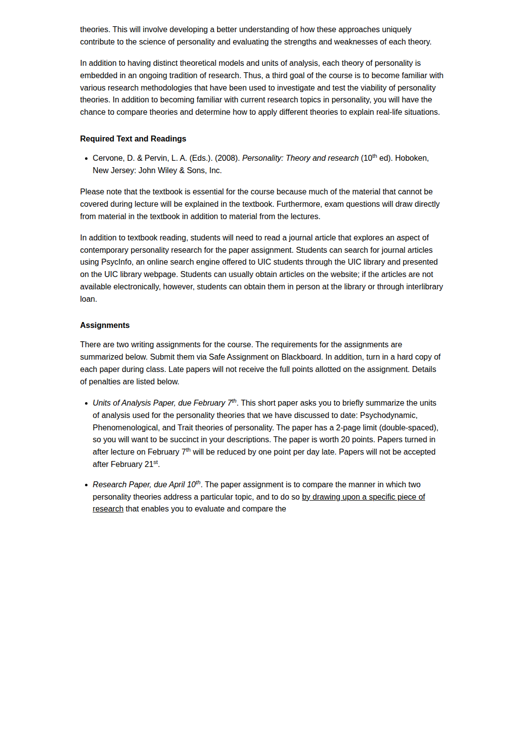theories. This will involve developing a better understanding of how these approaches uniquely contribute to the science of personality and evaluating the strengths and weaknesses of each theory.
In addition to having distinct theoretical models and units of analysis, each theory of personality is embedded in an ongoing tradition of research. Thus, a third goal of the course is to become familiar with various research methodologies that have been used to investigate and test the viability of personality theories. In addition to becoming familiar with current research topics in personality, you will have the chance to compare theories and determine how to apply different theories to explain real-life situations.
Required Text and Readings
Cervone, D. & Pervin, L. A. (Eds.). (2008). Personality: Theory and research (10th ed). Hoboken, New Jersey: John Wiley & Sons, Inc.
Please note that the textbook is essential for the course because much of the material that cannot be covered during lecture will be explained in the textbook. Furthermore, exam questions will draw directly from material in the textbook in addition to material from the lectures.
In addition to textbook reading, students will need to read a journal article that explores an aspect of contemporary personality research for the paper assignment. Students can search for journal articles using PsycInfo, an online search engine offered to UIC students through the UIC library and presented on the UIC library webpage. Students can usually obtain articles on the website; if the articles are not available electronically, however, students can obtain them in person at the library or through interlibrary loan.
Assignments
There are two writing assignments for the course. The requirements for the assignments are summarized below. Submit them via Safe Assignment on Blackboard. In addition, turn in a hard copy of each paper during class. Late papers will not receive the full points allotted on the assignment. Details of penalties are listed below.
Units of Analysis Paper, due February 7th. This short paper asks you to briefly summarize the units of analysis used for the personality theories that we have discussed to date: Psychodynamic, Phenomenological, and Trait theories of personality. The paper has a 2-page limit (double-spaced), so you will want to be succinct in your descriptions. The paper is worth 20 points. Papers turned in after lecture on February 7th will be reduced by one point per day late. Papers will not be accepted after February 21st.
Research Paper, due April 10th. The paper assignment is to compare the manner in which two personality theories address a particular topic, and to do so by drawing upon a specific piece of research that enables you to evaluate and compare the